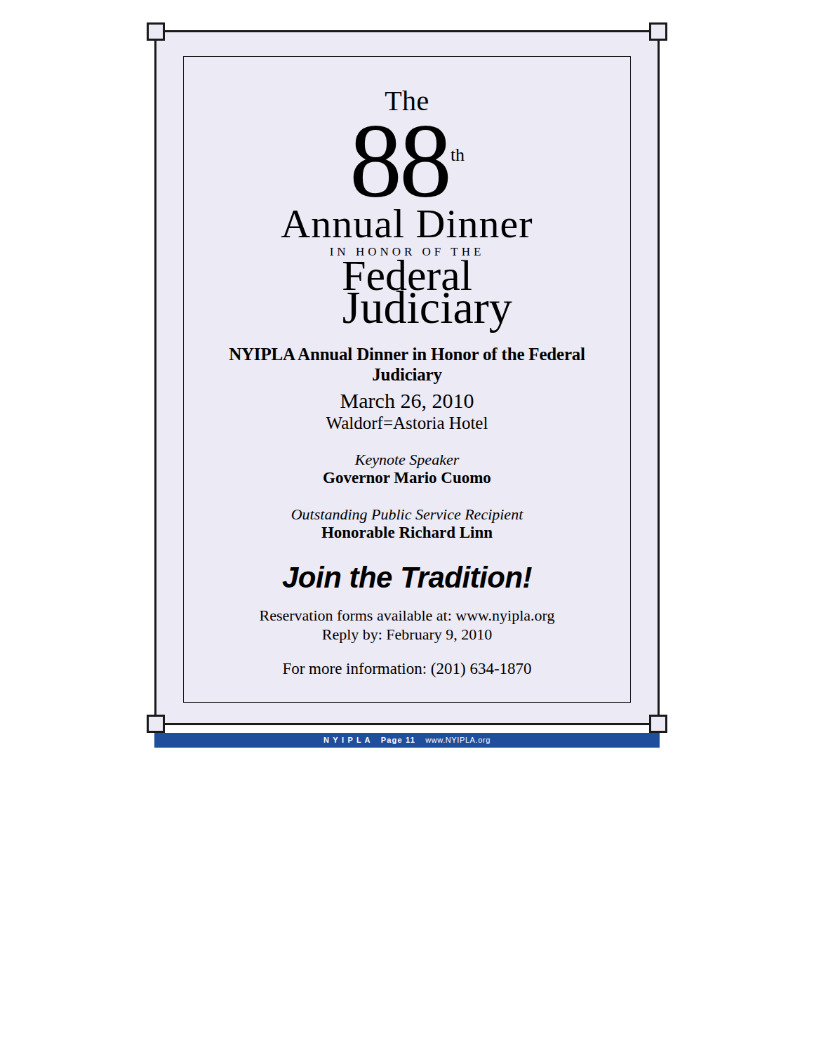The
88th
Annual Dinner
In Honor of the
Federal
Judiciary
NYIPLA Annual Dinner in Honor of the Federal Judiciary
March 26, 2010
Waldorf=Astoria Hotel
Keynote Speaker
Governor Mario Cuomo
Outstanding Public Service Recipient
Honorable Richard Linn
Join the Tradition!
Reservation forms available at: www.nyipla.org
Reply by: February 9, 2010
For more information: (201) 634-1870
N Y I P L A Page 11 www.NYIPLA.org